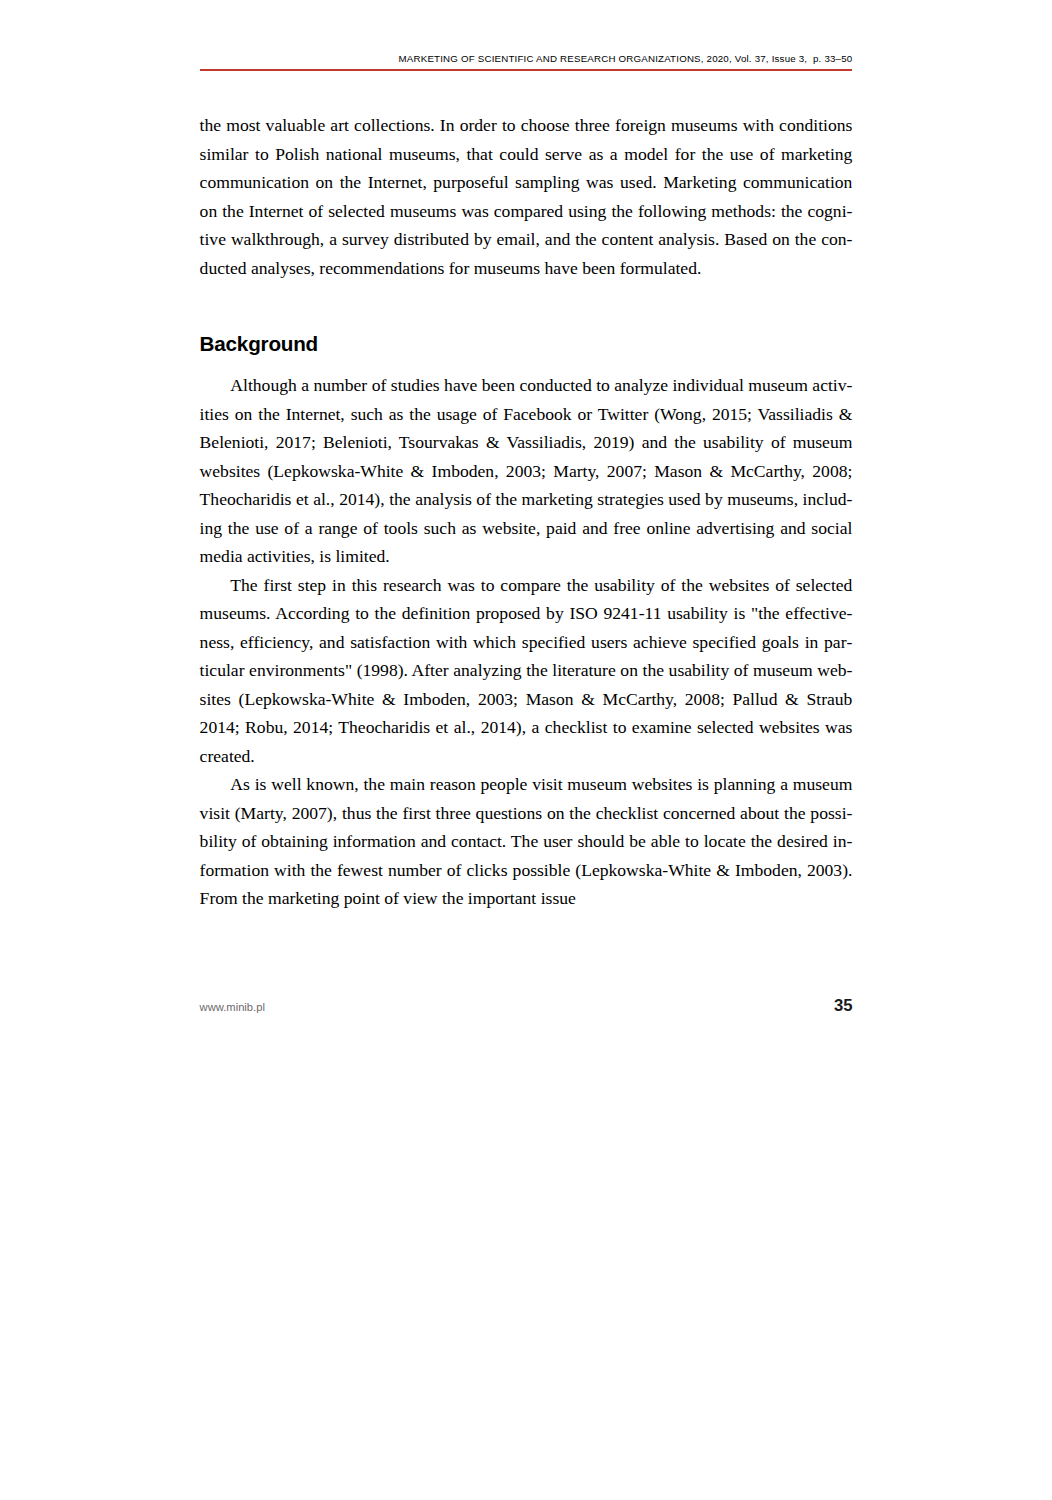MARKETING OF SCIENTIFIC AND RESEARCH ORGANIZATIONS, 2020, Vol. 37, Issue 3, p. 33–50
the most valuable art collections. In order to choose three foreign museums with conditions similar to Polish national museums, that could serve as a model for the use of marketing communication on the Internet, purposeful sampling was used. Marketing communication on the Internet of selected museums was compared using the following methods: the cognitive walkthrough, a survey distributed by email, and the content analysis. Based on the conducted analyses, recommendations for museums have been formulated.
Background
Although a number of studies have been conducted to analyze individual museum activities on the Internet, such as the usage of Facebook or Twitter (Wong, 2015; Vassiliadis & Belenioti, 2017; Belenioti, Tsourvakas & Vassiliadis, 2019) and the usability of museum websites (Lepkowska-White & Imboden, 2003; Marty, 2007; Mason & McCarthy, 2008; Theocharidis et al., 2014), the analysis of the marketing strategies used by museums, including the use of a range of tools such as website, paid and free online advertising and social media activities, is limited.
The first step in this research was to compare the usability of the websites of selected museums. According to the definition proposed by ISO 9241-11 usability is "the effectiveness, efficiency, and satisfaction with which specified users achieve specified goals in particular environments" (1998). After analyzing the literature on the usability of museum websites (Lepkowska-White & Imboden, 2003; Mason & McCarthy, 2008; Pallud & Straub 2014; Robu, 2014; Theocharidis et al., 2014), a checklist to examine selected websites was created.
As is well known, the main reason people visit museum websites is planning a museum visit (Marty, 2007), thus the first three questions on the checklist concerned about the possibility of obtaining information and contact. The user should be able to locate the desired information with the fewest number of clicks possible (Lepkowska-White & Imboden, 2003). From the marketing point of view the important issue
www.minib.pl 35